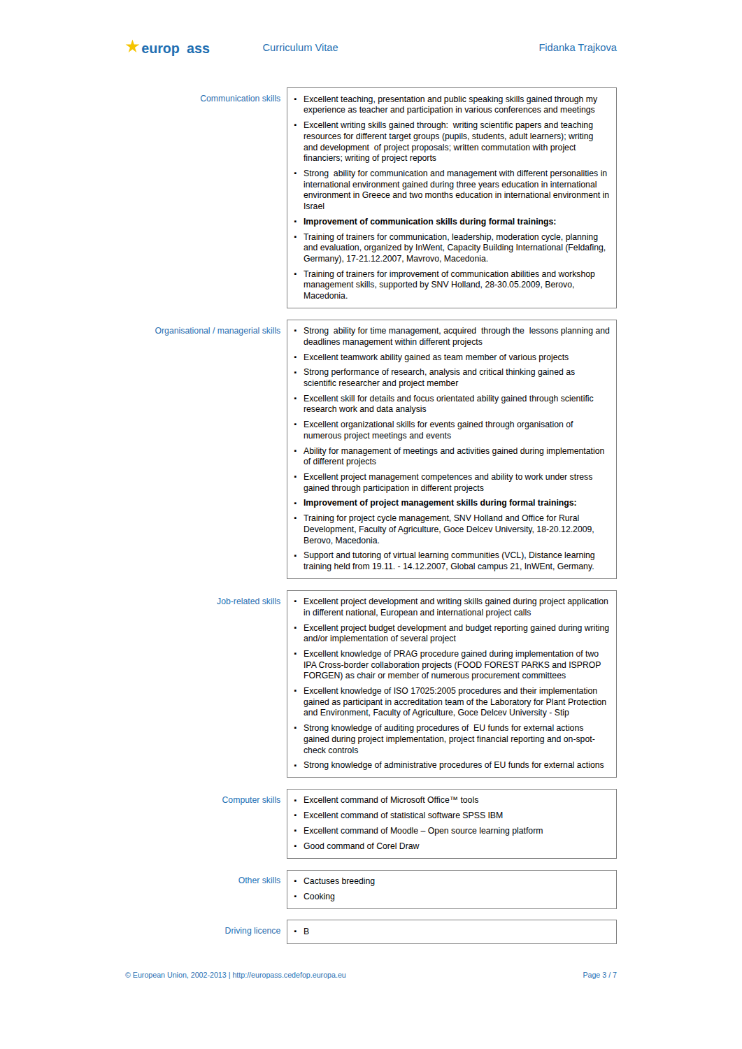europ ass
Curriculum Vitae
Fidanka Trajkova
| Communication skills | Excellent teaching, presentation and public speaking skills gained through my experience as teacher and participation in various conferences and meetings Excellent writing skills gained through: writing scientific papers and teaching resources for different target groups (pupils, students, adult learners); writing and development of project proposals; written commutation with project financiers; writing of project reports Strong ability for communication and management with different personalities in international environment gained during three years education in international environment in Greece and two months education in international environment in Israel Improvement of communication skills during formal trainings: Training of trainers for communication, leadership, moderation cycle, planning and evaluation, organized by InWent, Capacity Building International (Feldafing, Germany), 17-21.12.2007, Mavrovo, Macedonia. Training of trainers for improvement of communication abilities and workshop management skills, supported by SNV Holland, 28-30.05.2009, Berovo, Macedonia. |
| Organisational / managerial skills | Strong ability for time management, acquired through the lessons planning and deadlines management within different projects Excellent teamwork ability gained as team member of various projects Strong performance of research, analysis and critical thinking gained as scientific researcher and project member Excellent skill for details and focus orientated ability gained through scientific research work and data analysis Excellent organizational skills for events gained through organisation of numerous project meetings and events Ability for management of meetings and activities gained during implementation of different projects Excellent project management competences and ability to work under stress gained through participation in different projects Improvement of project management skills during formal trainings: Training for project cycle management, SNV Holland and Office for Rural Development, Faculty of Agriculture, Goce Delcev University, 18-20.12.2009, Berovo, Macedonia. Support and tutoring of virtual learning communities (VCL), Distance learning training held from 19.11. - 14.12.2007, Global campus 21, InWEnt, Germany. |
| Job-related skills | Excellent project development and writing skills gained during project application in different national, European and international project calls Excellent project budget development and budget reporting gained during writing and/or implementation of several project Excellent knowledge of PRAG procedure gained during implementation of two IPA Cross-border collaboration projects (FOOD FOREST PARKS and ISPROP FORGEN) as chair or member of numerous procurement committees Excellent knowledge of ISO 17025:2005 procedures and their implementation gained as participant in accreditation team of the Laboratory for Plant Protection and Environment, Faculty of Agriculture, Goce Delcev University - Stip Strong knowledge of auditing procedures of EU funds for external actions gained during project implementation, project financial reporting and on-spot-check controls Strong knowledge of administrative procedures of EU funds for external actions |
| Computer skills | Excellent command of Microsoft Office™ tools Excellent command of statistical software SPSS IBM Excellent command of Moodle – Open source learning platform Good command of Corel Draw |
| Other skills | Cactuses breeding Cooking |
| Driving licence | B |
© European Union, 2002-2013 | http://europass.cedefop.europa.eu
Page 3 / 7